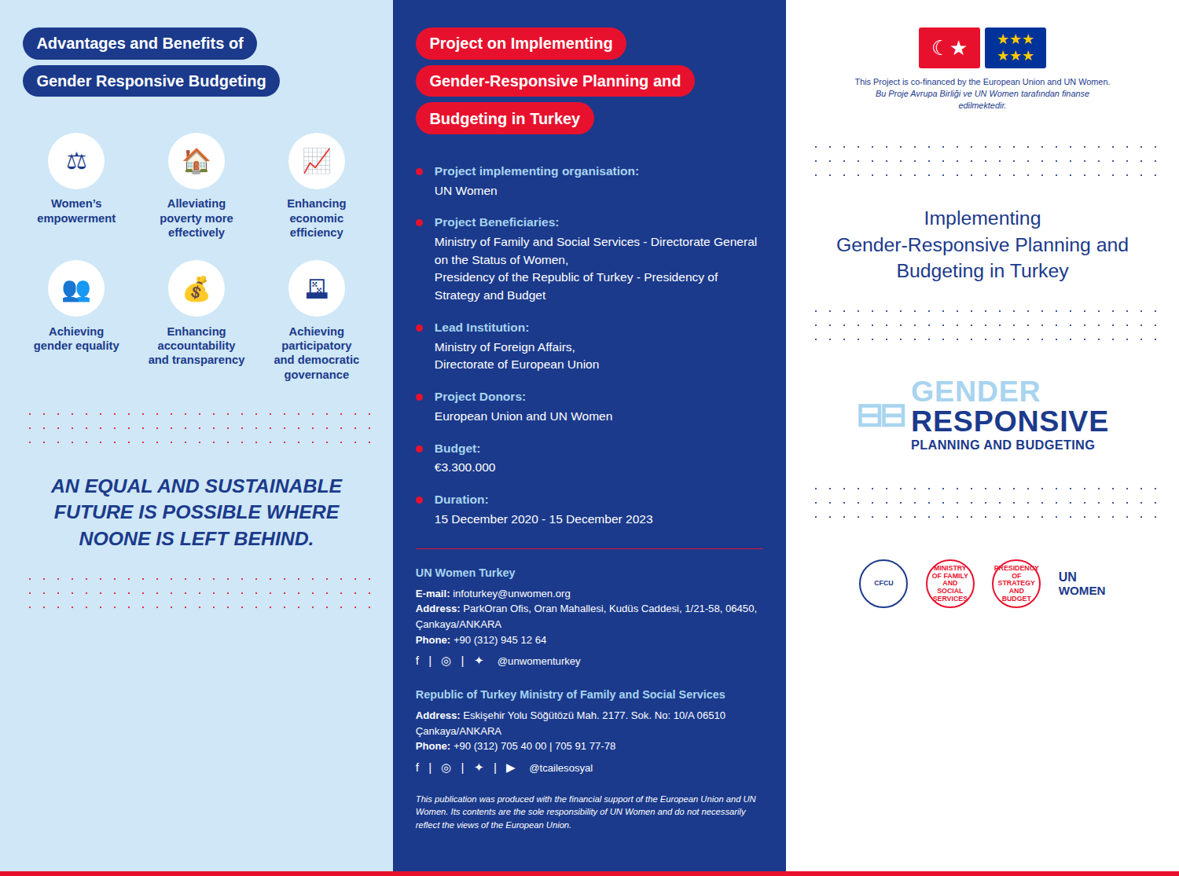Advantages and Benefits of
Gender Responsive Budgeting
⚖
Women’s
empowerment
🏠
Alleviating
poverty more
effectively
📈
Enhancing
economic
efficiency
👥
Achieving
gender equality
💰
Enhancing
accountability
and transparency
🗳
Achieving
participatory
and democratic
governance
AN EQUAL AND SUSTAINABLE FUTURE IS POSSIBLE WHERE NOONE IS LEFT BEHIND.
Project on Implementing
Gender-Responsive Planning and
Budgeting in Turkey
Project implementing organisation: UN Women
Project Beneficiaries: Ministry of Family and Social Services - Directorate General on the Status of Women,
Presidency of the Republic of Turkey - Presidency of Strategy and Budget
Lead Institution: Ministry of Foreign Affairs,
Directorate of European Union
Project Donors: European Union and UN Women
Budget:€3.300.000
Duration: 15 December 2020 - 15 December 2023
UN Women Turkey
E-mail: infoturkey@unwomen.org
Address: ParkOran Ofis, Oran Mahallesi, Kudüs Caddesi, 1/21-58, 06450, Çankaya/ANKARA
Phone: +90 (312) 945 12 64
f | ◎ | ✦ @unwomenturkey
Republic of Turkey Ministry of Family and Social Services
Address: Eskişehir Yolu Söğütözü Mah. 2177. Sok. No: 10/A 06510 Çankaya/ANKARA
Phone: +90 (312) 705 40 00 | 705 91 77-78
f | ◎ | ✦ | ▶ @tcailesosyal
This publication was produced with the financial support of the European Union and UN Women. Its contents are the sole responsibility of UN Women and do not necessarily reflect the views of the European Union.
☾★
★★★
★★★
This Project is co-financed by the European Union and UN Women. Bu Proje Avrupa Birliği ve UN Women tarafından finanse edilmektedir.
Implementing
Gender-Responsive Planning and
Budgeting in Turkey
⊟⊟ GENDER RESPONSIVE PLANNING AND BUDGETING
CFCU
MINISTRY OF FAMILY AND SOCIAL SERVICES
PRESIDENCY OF STRATEGY AND BUDGET
UNWOMEN